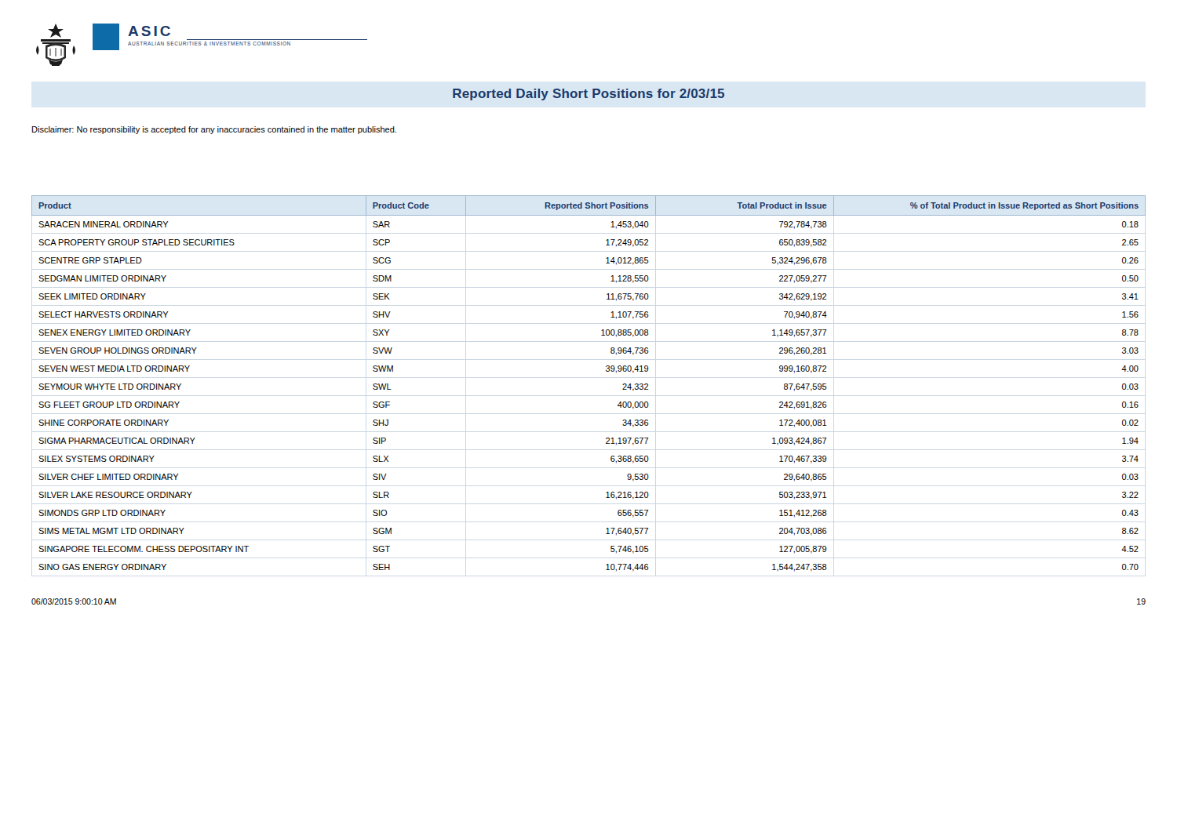ASIC
AUSTRALIAN SECURITIES & INVESTMENTS COMMISSION
Reported Daily Short Positions for 2/03/15
Disclaimer: No responsibility is accepted for any inaccuracies contained in the matter published.
| Product | Product Code | Reported Short Positions | Total Product in Issue | % of Total Product in Issue Reported as Short Positions |
| --- | --- | --- | --- | --- |
| SARACEN MINERAL ORDINARY | SAR | 1,453,040 | 792,784,738 | 0.18 |
| SCA PROPERTY GROUP STAPLED SECURITIES | SCP | 17,249,052 | 650,839,582 | 2.65 |
| SCENTRE GRP STAPLED | SCG | 14,012,865 | 5,324,296,678 | 0.26 |
| SEDGMAN LIMITED ORDINARY | SDM | 1,128,550 | 227,059,277 | 0.50 |
| SEEK LIMITED ORDINARY | SEK | 11,675,760 | 342,629,192 | 3.41 |
| SELECT HARVESTS ORDINARY | SHV | 1,107,756 | 70,940,874 | 1.56 |
| SENEX ENERGY LIMITED ORDINARY | SXY | 100,885,008 | 1,149,657,377 | 8.78 |
| SEVEN GROUP HOLDINGS ORDINARY | SVW | 8,964,736 | 296,260,281 | 3.03 |
| SEVEN WEST MEDIA LTD ORDINARY | SWM | 39,960,419 | 999,160,872 | 4.00 |
| SEYMOUR WHYTE LTD ORDINARY | SWL | 24,332 | 87,647,595 | 0.03 |
| SG FLEET GROUP LTD ORDINARY | SGF | 400,000 | 242,691,826 | 0.16 |
| SHINE CORPORATE ORDINARY | SHJ | 34,336 | 172,400,081 | 0.02 |
| SIGMA PHARMACEUTICAL ORDINARY | SIP | 21,197,677 | 1,093,424,867 | 1.94 |
| SILEX SYSTEMS ORDINARY | SLX | 6,368,650 | 170,467,339 | 3.74 |
| SILVER CHEF LIMITED ORDINARY | SIV | 9,530 | 29,640,865 | 0.03 |
| SILVER LAKE RESOURCE ORDINARY | SLR | 16,216,120 | 503,233,971 | 3.22 |
| SIMONDS GRP LTD ORDINARY | SIO | 656,557 | 151,412,268 | 0.43 |
| SIMS METAL MGMT LTD ORDINARY | SGM | 17,640,577 | 204,703,086 | 8.62 |
| SINGAPORE TELECOMM. CHESS DEPOSITARY INT | SGT | 5,746,105 | 127,005,879 | 4.52 |
| SINO GAS ENERGY ORDINARY | SEH | 10,774,446 | 1,544,247,358 | 0.70 |
06/03/2015 9:00:10 AM 19